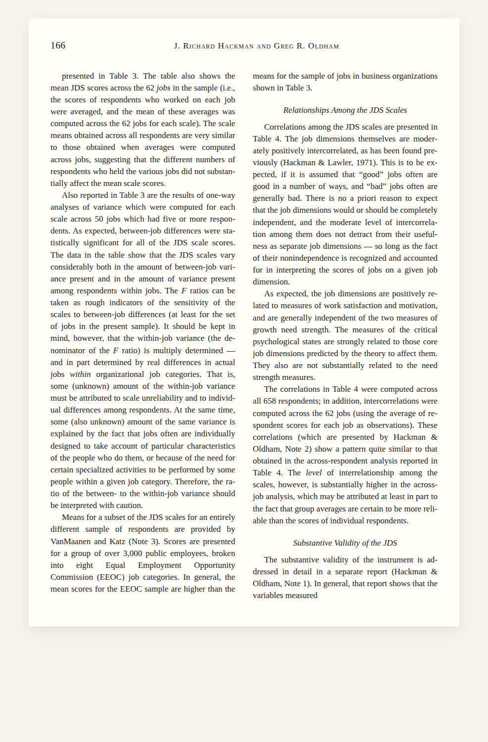166
J. Richard Hackman and Greg R. Oldham
presented in Table 3. The table also shows the mean JDS scores across the 62 jobs in the sample (i.e., the scores of respondents who worked on each job were averaged, and the mean of these averages was computed across the 62 jobs for each scale). The scale means obtained across all respondents are very similar to those obtained when averages were computed across jobs, suggesting that the different numbers of respondents who held the various jobs did not substantially affect the mean scale scores.
Also reported in Table 3 are the results of one-way analyses of variance which were computed for each scale across 50 jobs which had five or more respondents. As expected, between-job differences were statistically significant for all of the JDS scale scores. The data in the table show that the JDS scales vary considerably both in the amount of between-job variance present and in the amount of variance present among respondents within jobs. The F ratios can be taken as rough indicators of the sensitivity of the scales to between-job differences (at least for the set of jobs in the present sample). It should be kept in mind, however, that the within-job variance (the denominator of the F ratio) is multiply determined — and in part determined by real differences in actual jobs within organizational job categories. That is, some (unknown) amount of the within-job variance must be attributed to scale unreliability and to individual differences among respondents. At the same time, some (also unknown) amount of the same variance is explained by the fact that jobs often are individually designed to take account of particular characteristics of the people who do them, or because of the need for certain specialized activities to be performed by some people within a given job category. Therefore, the ratio of the between- to the within-job variance should be interpreted with caution.
Means for a subset of the JDS scales for an entirely different sample of respondents are provided by VanMaanen and Katz (Note 3). Scores are presented for a group of over 3,000 public employees, broken into eight Equal Employment Opportunity Commission (EEOC) job categories. In general, the mean scores for the EEOC sample are higher than the means for the sample of jobs in business organizations shown in Table 3.
Relationships Among the JDS Scales
Correlations among the JDS scales are presented in Table 4. The job dimensions themselves are moderately positively intercorrelated, as has been found previously (Hackman & Lawler, 1971). This is to be expected, if it is assumed that “good” jobs often are good in a number of ways, and “bad” jobs often are generally bad. There is no a priori reason to expect that the job dimensions would or should be completely independent, and the moderate level of intercorrelation among them does not detract from their usefulness as separate job dimensions — so long as the fact of their nonindependence is recognized and accounted for in interpreting the scores of jobs on a given job dimension.
As expected, the job dimensions are positively related to measures of work satisfaction and motivation, and are generally independent of the two measures of growth need strength. The measures of the critical psychological states are strongly related to those core job dimensions predicted by the theory to affect them. They also are not substantially related to the need strength measures.
The correlations in Table 4 were computed across all 658 respondents; in addition, intercorrelations were computed across the 62 jobs (using the average of respondent scores for each job as observations). These correlations (which are presented by Hackman & Oldham, Note 2) show a pattern quite similar to that obtained in the across-respondent analysis reported in Table 4. The level of interrelationship among the scales, however, is substantially higher in the across-job analysis, which may be attributed at least in part to the fact that group averages are certain to be more reliable than the scores of individual respondents.
Substantive Validity of the JDS
The substantive validity of the instrument is addressed in detail in a separate report (Hackman & Oldham, Note 1). In general, that report shows that the variables measured